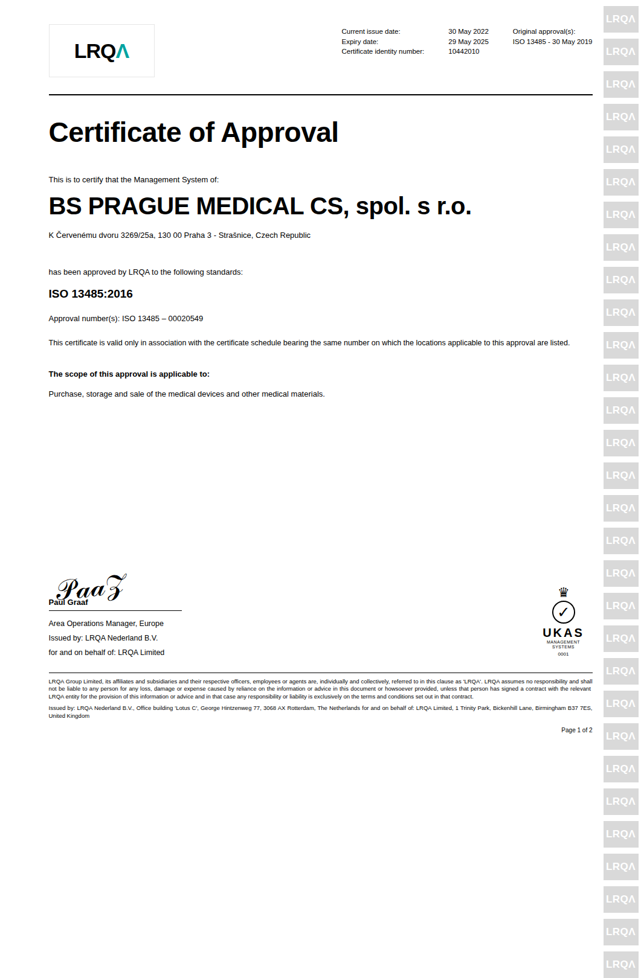LRQΛ LRQΛ LRQΛ LRQΛ LRQΛ LRQΛ LRQΛ LRQΛ LRQΛ LRQΛ LRQΛ LRQΛ LRQΛ LRQΛ LRQΛ LRQΛ LRQΛ LRQΛ LRQΛ LRQΛ LRQΛ LRQΛ LRQΛ LRQΛ LRQΛ LRQΛ LRQΛ LRQΛ LRQΛ LRQΛ
LRQΛ
Current issue date:
Expiry date:
Certificate identity number:
30 May 2022
29 May 2025
10442010
Original approval(s):
ISO 13485 - 30 May 2019
Certificate of Approval
This is to certify that the Management System of:
BS PRAGUE MEDICAL CS, spol. s r.o.
K Červenému dvoru 3269/25a, 130 00 Praha 3 - Strašnice, Czech Republic
has been approved by LRQA to the following standards:
ISO 13485:2016
Approval number(s): ISO 13485 – 00020549
This certificate is valid only in association with the certificate schedule bearing the same number on which the locations applicable to this approval are listed.
The scope of this approval is applicable to:
Purchase, storage and sale of the medical devices and other medical materials.
𝒫𝒶𝒶𝒵
Paul Graaf
Area Operations Manager, Europe
Issued by: LRQA Nederland B.V.
for and on behalf of: LRQA Limited
♛
✓
UKAS
MANAGEMENT
SYSTEMS
0001
LRQA Group Limited, its affiliates and subsidiaries and their respective officers, employees or agents are, individually and collectively, referred to in this clause as 'LRQA'. LRQA assumes no responsibility and shall not be liable to any person for any loss, damage or expense caused by reliance on the information or advice in this document or howsoever provided, unless that person has signed a contract with the relevant LRQA entity for the provision of this information or advice and in that case any responsibility or liability is exclusively on the terms and conditions set out in that contract.
Issued by: LRQA Nederland B.V., Office building 'Lotus C', George Hintzenweg 77, 3068 AX Rotterdam, The Netherlands for and on behalf of: LRQA Limited, 1 Trinity Park, Bickenhill Lane, Birmingham B37 7ES, United Kingdom
Page 1 of 2